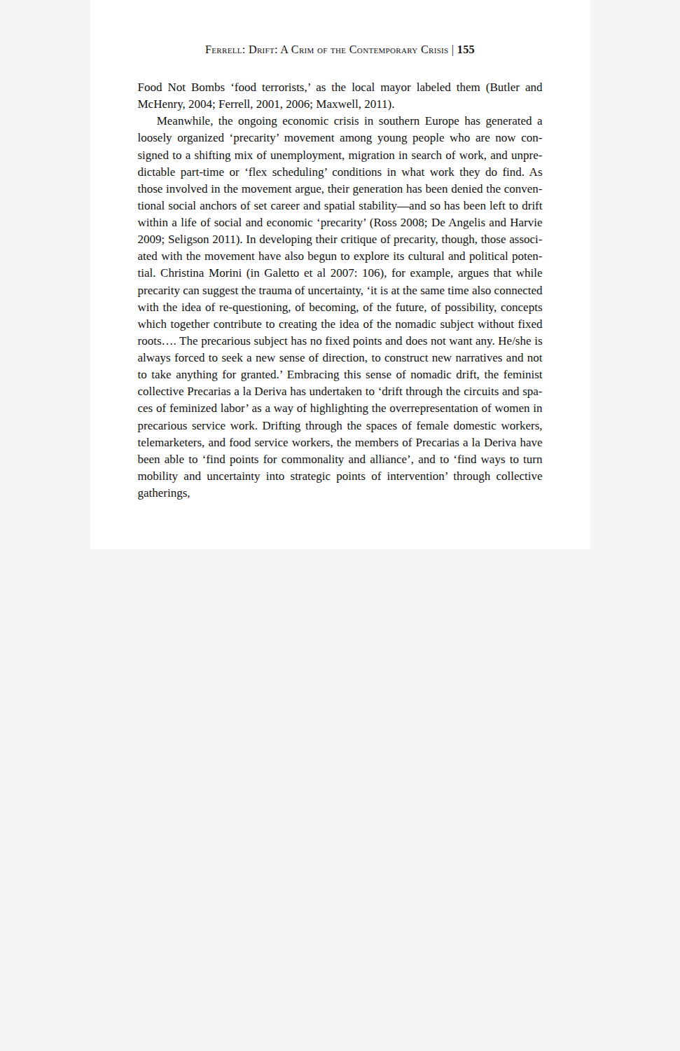Ferrell: Drift: A Crim of the Contemporary Crisis | 155
Food Not Bombs ‘food terrorists,’ as the local mayor labeled them (Butler and McHenry, 2004; Ferrell, 2001, 2006; Maxwell, 2011).
Meanwhile, the ongoing economic crisis in southern Europe has generated a loosely organized ‘precarity’ movement among young people who are now consigned to a shifting mix of unemployment, migration in search of work, and unpredictable part-time or ‘flex scheduling’ conditions in what work they do find. As those involved in the movement argue, their generation has been denied the conventional social anchors of set career and spatial stability—and so has been left to drift within a life of social and economic ‘precarity’ (Ross 2008; De Angelis and Harvie 2009; Seligson 2011). In developing their critique of precarity, though, those associated with the movement have also begun to explore its cultural and political potential. Christina Morini (in Galetto et al 2007: 106), for example, argues that while precarity can suggest the trauma of uncertainty, ‘it is at the same time also connected with the idea of re-questioning, of becoming, of the future, of possibility, concepts which together contribute to creating the idea of the nomadic subject without fixed roots…. The precarious subject has no fixed points and does not want any. He/she is always forced to seek a new sense of direction, to construct new narratives and not to take anything for granted.’ Embracing this sense of nomadic drift, the feminist collective Precarias a la Deriva has undertaken to ‘drift through the circuits and spaces of feminized labor’ as a way of highlighting the overrepresentation of women in precarious service work. Drifting through the spaces of female domestic workers, telemarketers, and food service workers, the members of Precarias a la Deriva have been able to ‘find points for commonality and alliance’, and to ‘find ways to turn mobility and uncertainty into strategic points of intervention’ through collective gatherings,